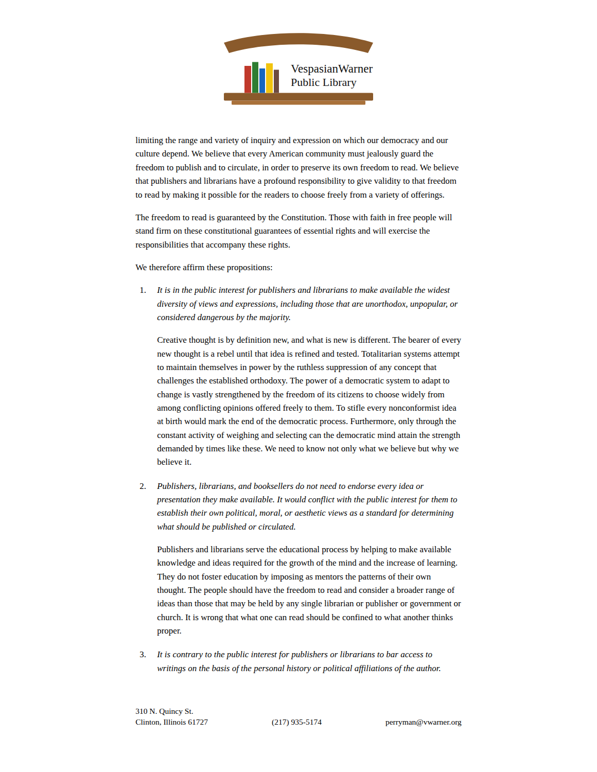limiting the range and variety of inquiry and expression on which our democracy and our culture depend. We believe that every American community must jealously guard the freedom to publish and to circulate, in order to preserve its own freedom to read. We believe that publishers and librarians have a profound responsibility to give validity to that freedom to read by making it possible for the readers to choose freely from a variety of offerings.
The freedom to read is guaranteed by the Constitution. Those with faith in free people will stand firm on these constitutional guarantees of essential rights and will exercise the responsibilities that accompany these rights.
We therefore affirm these propositions:
It is in the public interest for publishers and librarians to make available the widest diversity of views and expressions, including those that are unorthodox, unpopular, or considered dangerous by the majority.
Creative thought is by definition new, and what is new is different. The bearer of every new thought is a rebel until that idea is refined and tested. Totalitarian systems attempt to maintain themselves in power by the ruthless suppression of any concept that challenges the established orthodoxy. The power of a democratic system to adapt to change is vastly strengthened by the freedom of its citizens to choose widely from among conflicting opinions offered freely to them. To stifle every nonconformist idea at birth would mark the end of the democratic process. Furthermore, only through the constant activity of weighing and selecting can the democratic mind attain the strength demanded by times like these. We need to know not only what we believe but why we believe it.
Publishers, librarians, and booksellers do not need to endorse every idea or presentation they make available. It would conflict with the public interest for them to establish their own political, moral, or aesthetic views as a standard for determining what should be published or circulated.
Publishers and librarians serve the educational process by helping to make available knowledge and ideas required for the growth of the mind and the increase of learning. They do not foster education by imposing as mentors the patterns of their own thought. The people should have the freedom to read and consider a broader range of ideas than those that may be held by any single librarian or publisher or government or church. It is wrong that what one can read should be confined to what another thinks proper.
It is contrary to the public interest for publishers or librarians to bar access to writings on the basis of the personal history or political affiliations of the author.
310 N. Quincy St.
Clinton, Illinois 61727
(217) 935-5174
perryman@vwarner.org